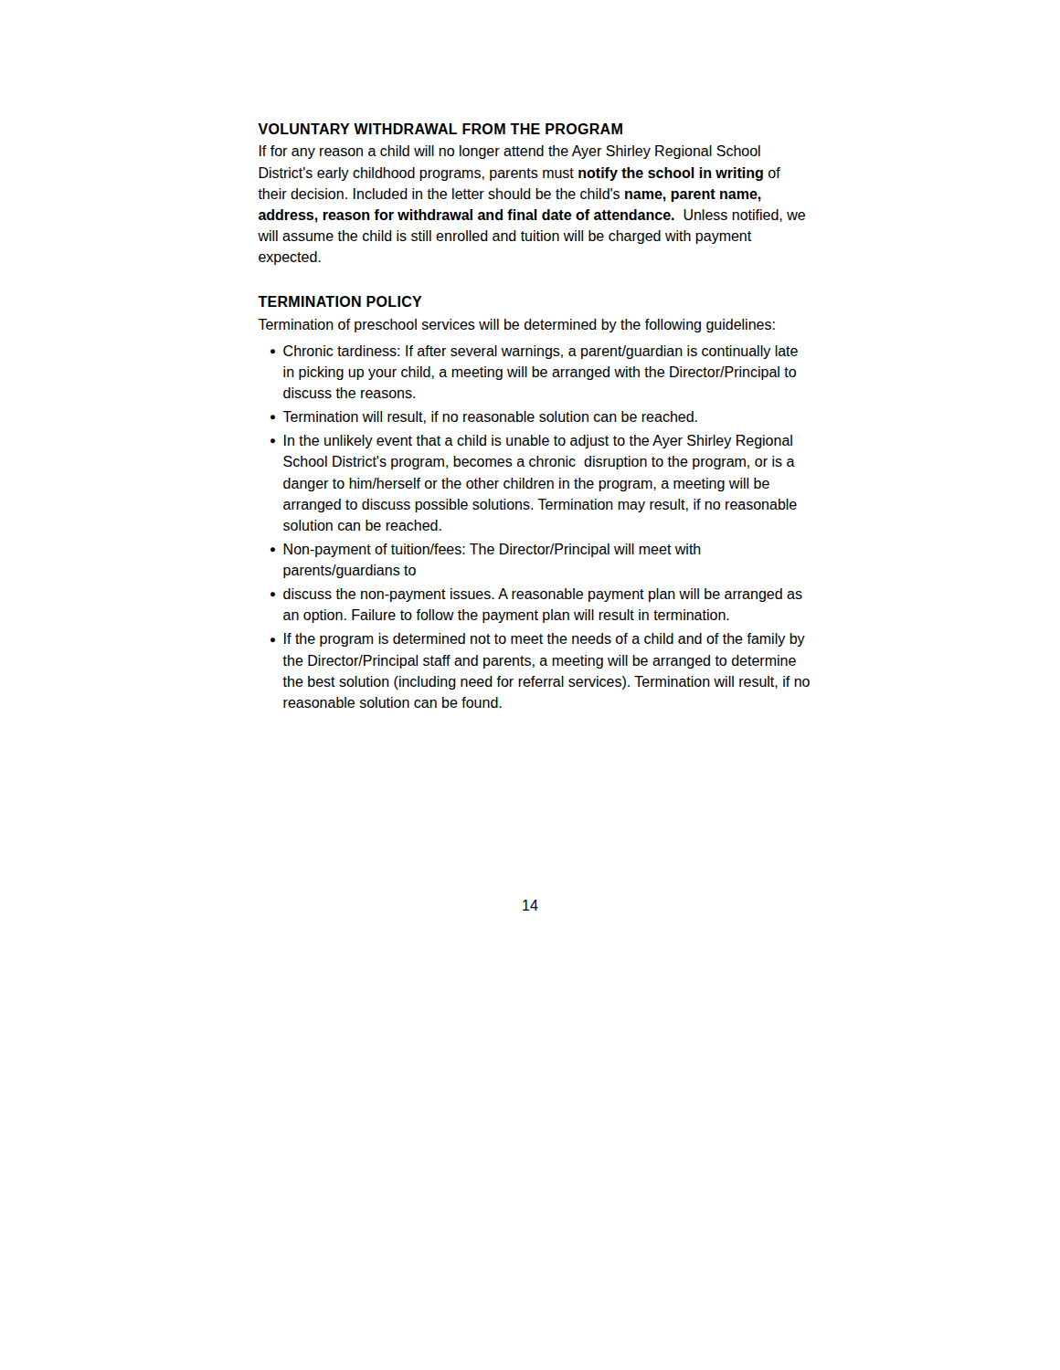VOLUNTARY WITHDRAWAL FROM THE PROGRAM
If for any reason a child will no longer attend the Ayer Shirley Regional School District's early childhood programs, parents must notify the school in writing of their decision. Included in the letter should be the child's name, parent name, address, reason for withdrawal and final date of attendance. Unless notified, we will assume the child is still enrolled and tuition will be charged with payment expected.
TERMINATION POLICY
Termination of preschool services will be determined by the following guidelines:
Chronic tardiness: If after several warnings, a parent/guardian is continually late in picking up your child, a meeting will be arranged with the Director/Principal to discuss the reasons.
Termination will result, if no reasonable solution can be reached.
In the unlikely event that a child is unable to adjust to the Ayer Shirley Regional School District's program, becomes a chronic disruption to the program, or is a danger to him/herself or the other children in the program, a meeting will be arranged to discuss possible solutions. Termination may result, if no reasonable solution can be reached.
Non-payment of tuition/fees: The Director/Principal will meet with parents/guardians to
discuss the non-payment issues. A reasonable payment plan will be arranged as an option. Failure to follow the payment plan will result in termination.
If the program is determined not to meet the needs of a child and of the family by the Director/Principal staff and parents, a meeting will be arranged to determine the best solution (including need for referral services). Termination will result, if no reasonable solution can be found.
14